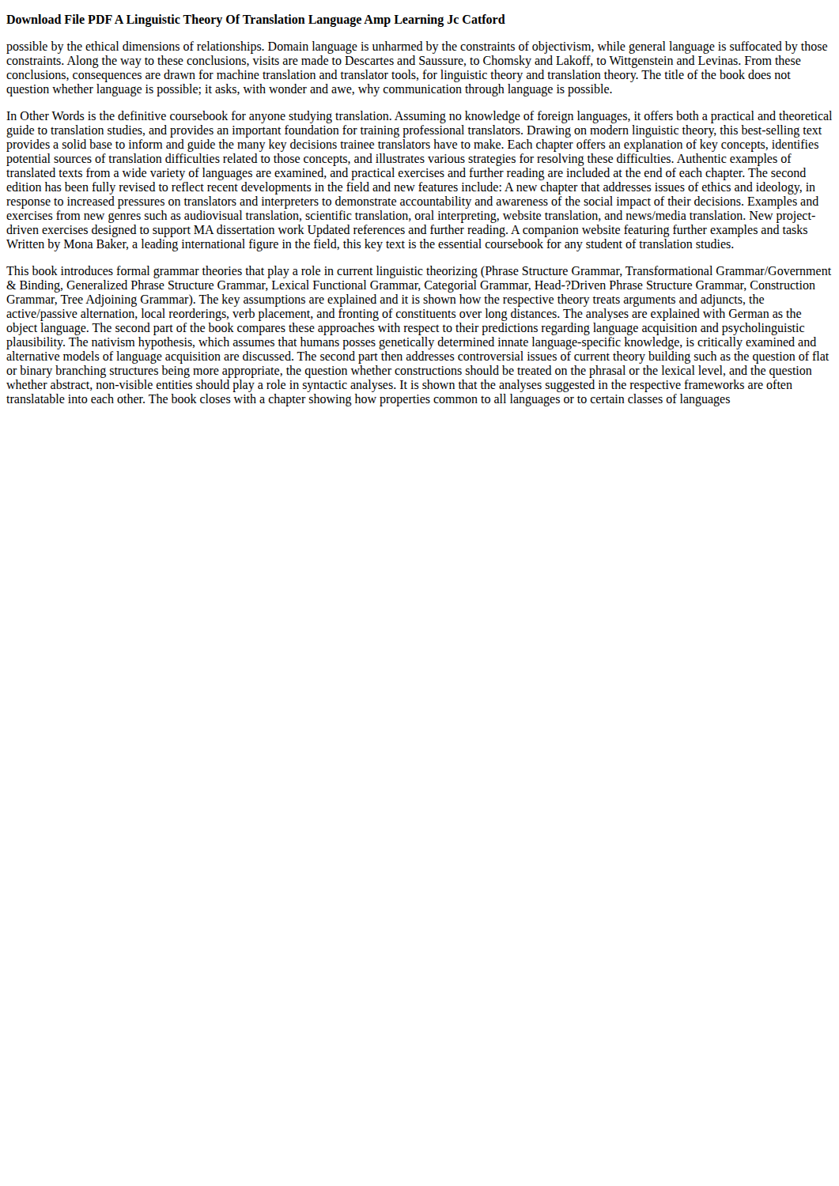Download File PDF A Linguistic Theory Of Translation Language Amp Learning Jc Catford
possible by the ethical dimensions of relationships. Domain language is unharmed by the constraints of objectivism, while general language is suffocated by those constraints. Along the way to these conclusions, visits are made to Descartes and Saussure, to Chomsky and Lakoff, to Wittgenstein and Levinas. From these conclusions, consequences are drawn for machine translation and translator tools, for linguistic theory and translation theory. The title of the book does not question whether language is possible; it asks, with wonder and awe, why communication through language is possible.
In Other Words is the definitive coursebook for anyone studying translation. Assuming no knowledge of foreign languages, it offers both a practical and theoretical guide to translation studies, and provides an important foundation for training professional translators. Drawing on modern linguistic theory, this best-selling text provides a solid base to inform and guide the many key decisions trainee translators have to make. Each chapter offers an explanation of key concepts, identifies potential sources of translation difficulties related to those concepts, and illustrates various strategies for resolving these difficulties. Authentic examples of translated texts from a wide variety of languages are examined, and practical exercises and further reading are included at the end of each chapter. The second edition has been fully revised to reflect recent developments in the field and new features include: A new chapter that addresses issues of ethics and ideology, in response to increased pressures on translators and interpreters to demonstrate accountability and awareness of the social impact of their decisions. Examples and exercises from new genres such as audiovisual translation, scientific translation, oral interpreting, website translation, and news/media translation. New project-driven exercises designed to support MA dissertation work Updated references and further reading. A companion website featuring further examples and tasks Written by Mona Baker, a leading international figure in the field, this key text is the essential coursebook for any student of translation studies.
This book introduces formal grammar theories that play a role in current linguistic theorizing (Phrase Structure Grammar, Transformational Grammar/Government & Binding, Generalized Phrase Structure Grammar, Lexical Functional Grammar, Categorial Grammar, Head-?Driven Phrase Structure Grammar, Construction Grammar, Tree Adjoining Grammar). The key assumptions are explained and it is shown how the respective theory treats arguments and adjuncts, the active/passive alternation, local reorderings, verb placement, and fronting of constituents over long distances. The analyses are explained with German as the object language. The second part of the book compares these approaches with respect to their predictions regarding language acquisition and psycholinguistic plausibility. The nativism hypothesis, which assumes that humans posses genetically determined innate language-specific knowledge, is critically examined and alternative models of language acquisition are discussed. The second part then addresses controversial issues of current theory building such as the question of flat or binary branching structures being more appropriate, the question whether constructions should be treated on the phrasal or the lexical level, and the question whether abstract, non-visible entities should play a role in syntactic analyses. It is shown that the analyses suggested in the respective frameworks are often translatable into each other. The book closes with a chapter showing how properties common to all languages or to certain classes of languages